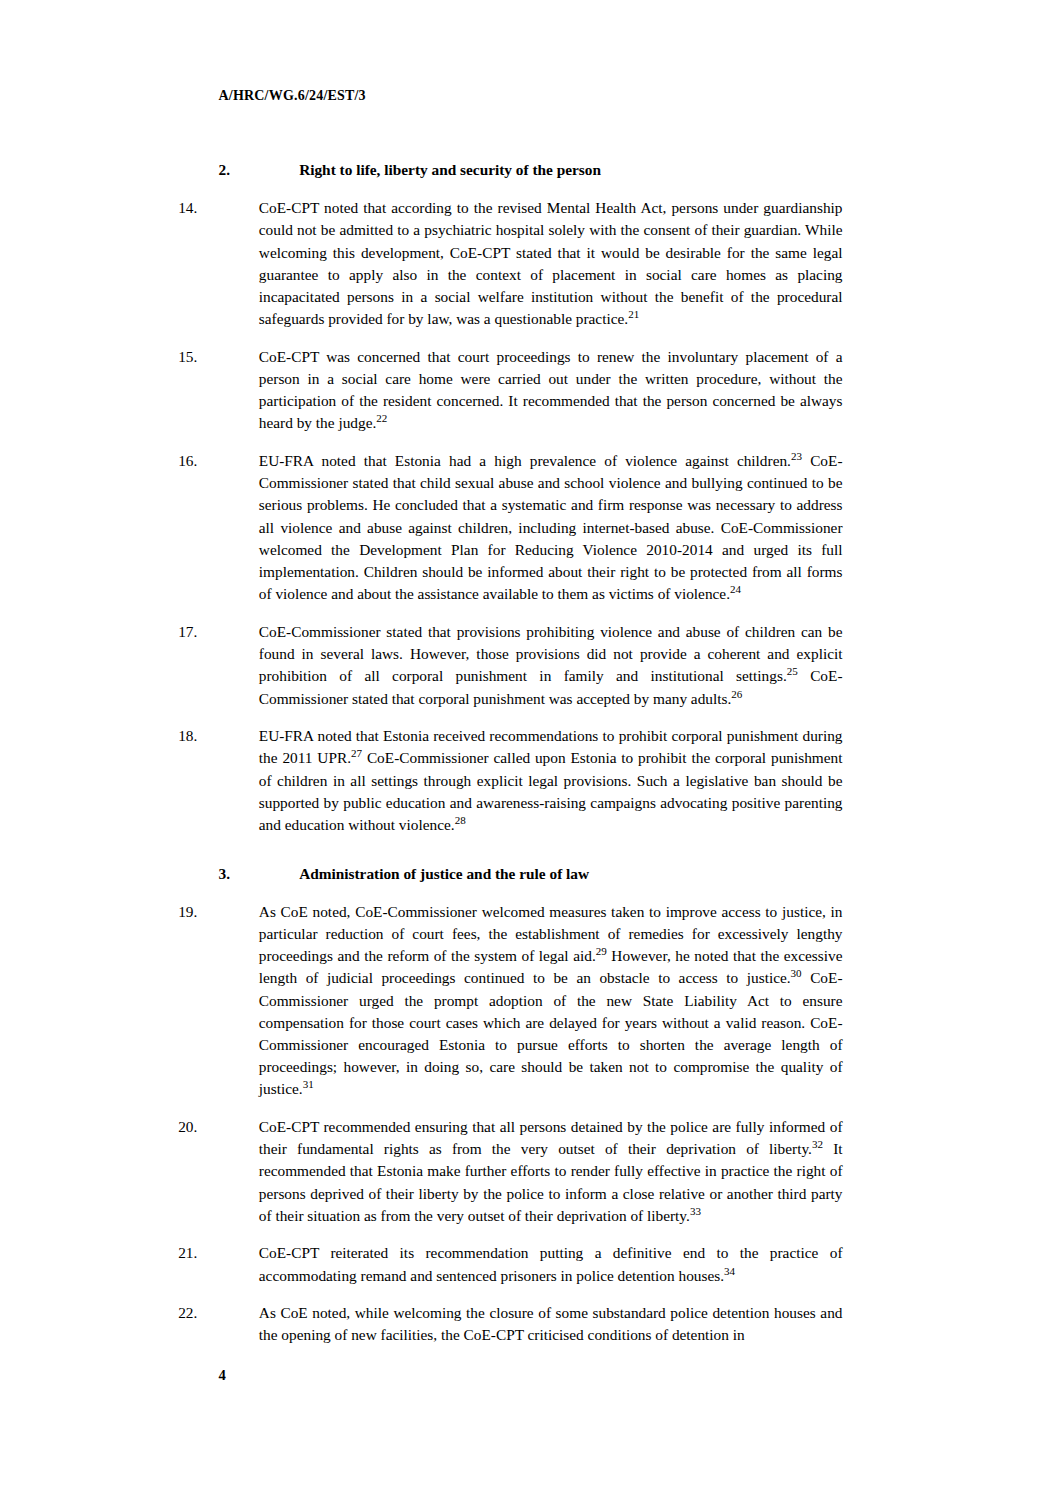A/HRC/WG.6/24/EST/3
2. Right to life, liberty and security of the person
14. CoE-CPT noted that according to the revised Mental Health Act, persons under guardianship could not be admitted to a psychiatric hospital solely with the consent of their guardian. While welcoming this development, CoE-CPT stated that it would be desirable for the same legal guarantee to apply also in the context of placement in social care homes as placing incapacitated persons in a social welfare institution without the benefit of the procedural safeguards provided for by law, was a questionable practice.21
15. CoE-CPT was concerned that court proceedings to renew the involuntary placement of a person in a social care home were carried out under the written procedure, without the participation of the resident concerned. It recommended that the person concerned be always heard by the judge.22
16. EU-FRA noted that Estonia had a high prevalence of violence against children.23 CoE-Commissioner stated that child sexual abuse and school violence and bullying continued to be serious problems. He concluded that a systematic and firm response was necessary to address all violence and abuse against children, including internet-based abuse. CoE-Commissioner welcomed the Development Plan for Reducing Violence 2010-2014 and urged its full implementation. Children should be informed about their right to be protected from all forms of violence and about the assistance available to them as victims of violence.24
17. CoE-Commissioner stated that provisions prohibiting violence and abuse of children can be found in several laws. However, those provisions did not provide a coherent and explicit prohibition of all corporal punishment in family and institutional settings.25 CoE-Commissioner stated that corporal punishment was accepted by many adults.26
18. EU-FRA noted that Estonia received recommendations to prohibit corporal punishment during the 2011 UPR.27 CoE-Commissioner called upon Estonia to prohibit the corporal punishment of children in all settings through explicit legal provisions. Such a legislative ban should be supported by public education and awareness-raising campaigns advocating positive parenting and education without violence.28
3. Administration of justice and the rule of law
19. As CoE noted, CoE-Commissioner welcomed measures taken to improve access to justice, in particular reduction of court fees, the establishment of remedies for excessively lengthy proceedings and the reform of the system of legal aid.29 However, he noted that the excessive length of judicial proceedings continued to be an obstacle to access to justice.30 CoE-Commissioner urged the prompt adoption of the new State Liability Act to ensure compensation for those court cases which are delayed for years without a valid reason. CoE-Commissioner encouraged Estonia to pursue efforts to shorten the average length of proceedings; however, in doing so, care should be taken not to compromise the quality of justice.31
20. CoE-CPT recommended ensuring that all persons detained by the police are fully informed of their fundamental rights as from the very outset of their deprivation of liberty.32 It recommended that Estonia make further efforts to render fully effective in practice the right of persons deprived of their liberty by the police to inform a close relative or another third party of their situation as from the very outset of their deprivation of liberty.33
21. CoE-CPT reiterated its recommendation putting a definitive end to the practice of accommodating remand and sentenced prisoners in police detention houses.34
22. As CoE noted, while welcoming the closure of some substandard police detention houses and the opening of new facilities, the CoE-CPT criticised conditions of detention in
4